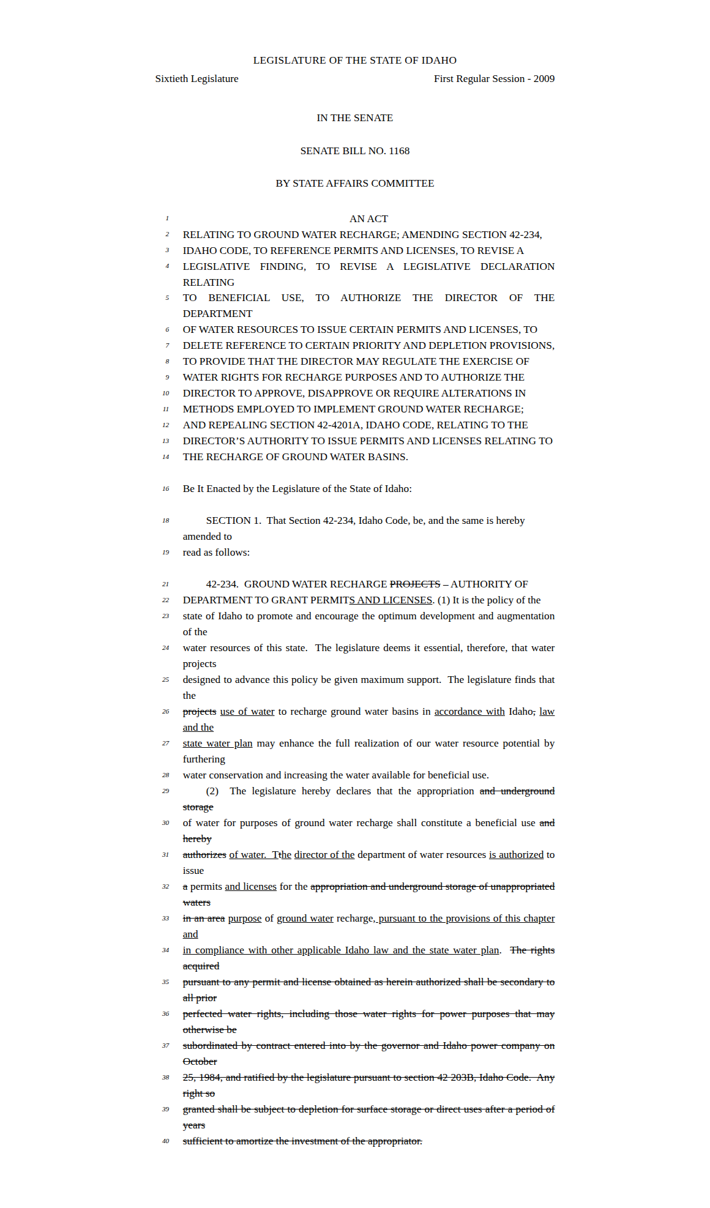Legislature of the State of Idaho
Sixtieth Legislature First Regular Session - 2009
In the Senate
Senate Bill No. 1168
By State Affairs Committee
An Act
Relating to ground water recharge; amending section 42-234,
Idaho code, to reference permits and licenses, to revise a
legislative finding, to revise a legislative declaration relating
to beneficial use, to authorize the director of the department
of water resources to issue certain permits and licenses, to
delete reference to certain priority and depletion provisions,
to provide that the director may regulate the exercise of
water rights for recharge purposes and to authorize the
director to approve, disapprove or require alterations in
methods employed to implement ground water recharge;
and repealing section 42-4201A, Idaho code, relating to the
director’s authority to issue permits and licenses relating to
the recharge of ground water basins.
Be It Enacted by the Legislature of the State of Idaho:
SECTION 1. That Section 42-234, Idaho Code, be, and the same is hereby amended to
read as follows:
42-234. Ground water recharge projects – authority of
department to grant permits and licenses. (1) It is the policy of the
state of Idaho to promote and encourage the optimum development and augmentation of the
water resources of this state. The legislature deems it essential, therefore, that water projects
designed to advance this policy be given maximum support. The legislature finds that the
projects use of water to recharge ground water basins in accordance with Idaho, law and the
state water plan may enhance the full realization of our water resource potential by furthering
water conservation and increasing the water available for beneficial use.
(2) The legislature hereby declares that the appropriation and underground storage
of water for purposes of ground water recharge shall constitute a beneficial use and hereby
authorizes of water. T the director of the department of water resources is authorized to issue
a permits and licenses for the appropriation and underground storage of unappropriated waters
in an area purpose of ground water recharge, pursuant to the provisions of this chapter and
in compliance with other applicable Idaho law and the state water plan. The rights acquired
pursuant to any permit and license obtained as herein authorized shall be secondary to all prior
perfected water rights, including those water rights for power purposes that may otherwise be
subordinated by contract entered into by the governor and Idaho power company on October
25, 1984, and ratified by the legislature pursuant to section 42 203B, Idaho Code. Any right so
granted shall be subject to depletion for surface storage or direct uses after a period of years
sufficient to amortize the investment of the appropriator.